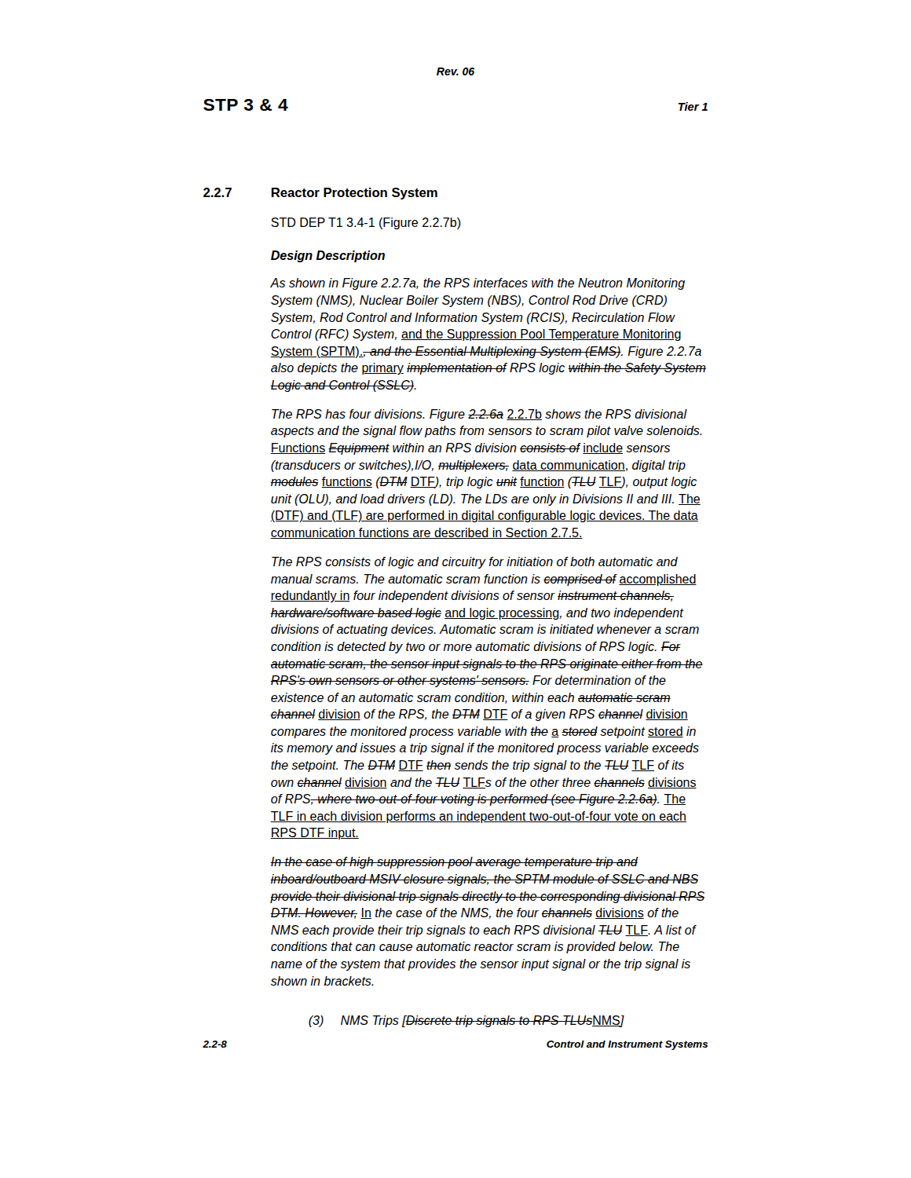Rev. 06
STP 3 & 4
Tier 1
2.2.7
Reactor Protection System
STD DEP T1 3.4-1 (Figure 2.2.7b)
Design Description
As shown in Figure 2.2.7a, the RPS interfaces with the Neutron Monitoring System (NMS), Nuclear Boiler System (NBS), Control Rod Drive (CRD) System, Rod Control and Information System (RCIS), Recirculation Flow Control (RFC) System, and the Suppression Pool Temperature Monitoring System (SPTM)., and the Essential Multiplexing System (EMS). Figure 2.2.7a also depicts the primary implementation of RPS logic within the Safety System Logic and Control (SSLC).
The RPS has four divisions. Figure 2.2.6a 2.2.7b shows the RPS divisional aspects and the signal flow paths from sensors to scram pilot valve solenoids. Functions Equipment within an RPS division consists of include sensors (transducers or switches),I/O, multiplexers, data communication, digital trip modules functions (DTM DTF), trip logic unit function (TLU TLF), output logic unit (OLU), and load drivers (LD). The LDs are only in Divisions II and III. The (DTF) and (TLF) are performed in digital configurable logic devices. The data communication functions are described in Section 2.7.5.
The RPS consists of logic and circuitry for initiation of both automatic and manual scrams. The automatic scram function is comprised of accomplished redundantly in four independent divisions of sensor instrument channels, hardware/software based logic and logic processing, and two independent divisions of actuating devices. Automatic scram is initiated whenever a scram condition is detected by two or more automatic divisions of RPS logic. For automatic scram, the sensor input signals to the RPS originate either from the RPS's own sensors or other systems' sensors. For determination of the existence of an automatic scram condition, within each automatic scram channel division of the RPS, the DTM DTF of a given RPS channel division compares the monitored process variable with the a stored setpoint stored in its memory and issues a trip signal if the monitored process variable exceeds the setpoint. The DTM DTF then sends the trip signal to the TLU TLF of its own channel division and the TLU TLFs of the other three channels divisions of RPS, where two-out-of-four voting is performed (see Figure 2.2.6a). The TLF in each division performs an independent two-out-of-four vote on each RPS DTF input.
In the case of high suppression pool average temperature trip and inboard/outboard MSIV closure signals, the SPTM module of SSLC and NBS provide their divisional trip signals directly to the corresponding divisional RPS DTM. However, In the case of the NMS, the four channels divisions of the NMS each provide their trip signals to each RPS divisional TLU TLF. A list of conditions that can cause automatic reactor scram is provided below. The name of the system that provides the sensor input signal or the trip signal is shown in brackets.
(3)
NMS Trips [Discrete trip signals to RPS TLUsNMS]
2.2-8
Control and Instrument Systems